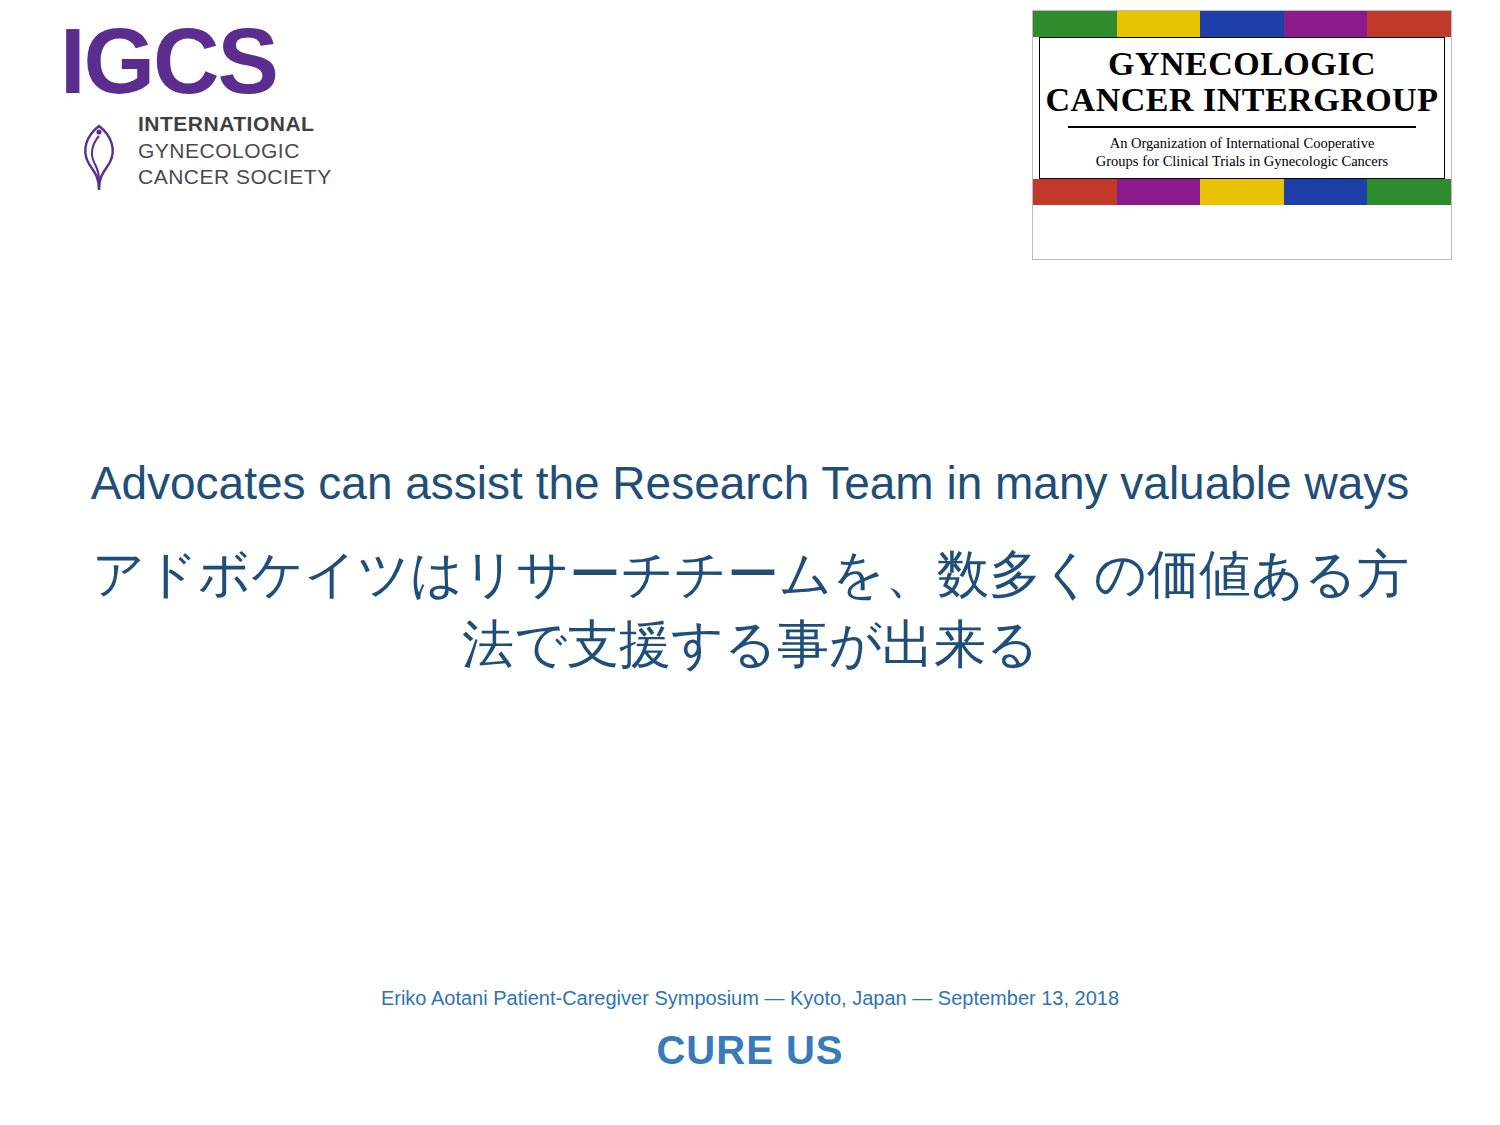IGCS
International
Gynecologic
Cancer Society
GYNECOLOGIC
CANCER INTERGROUP
An Organization of International Cooperative
Groups for Clinical Trials in Gynecologic Cancers
Advocates can assist the Research Team in many valuable ways
アドボケイツはリサーチチームを、数多くの価値ある方法で支援する事が出来る
Eriko Aotani Patient-Caregiver Symposium — Kyoto, Japan — September 13, 2018
CURE US